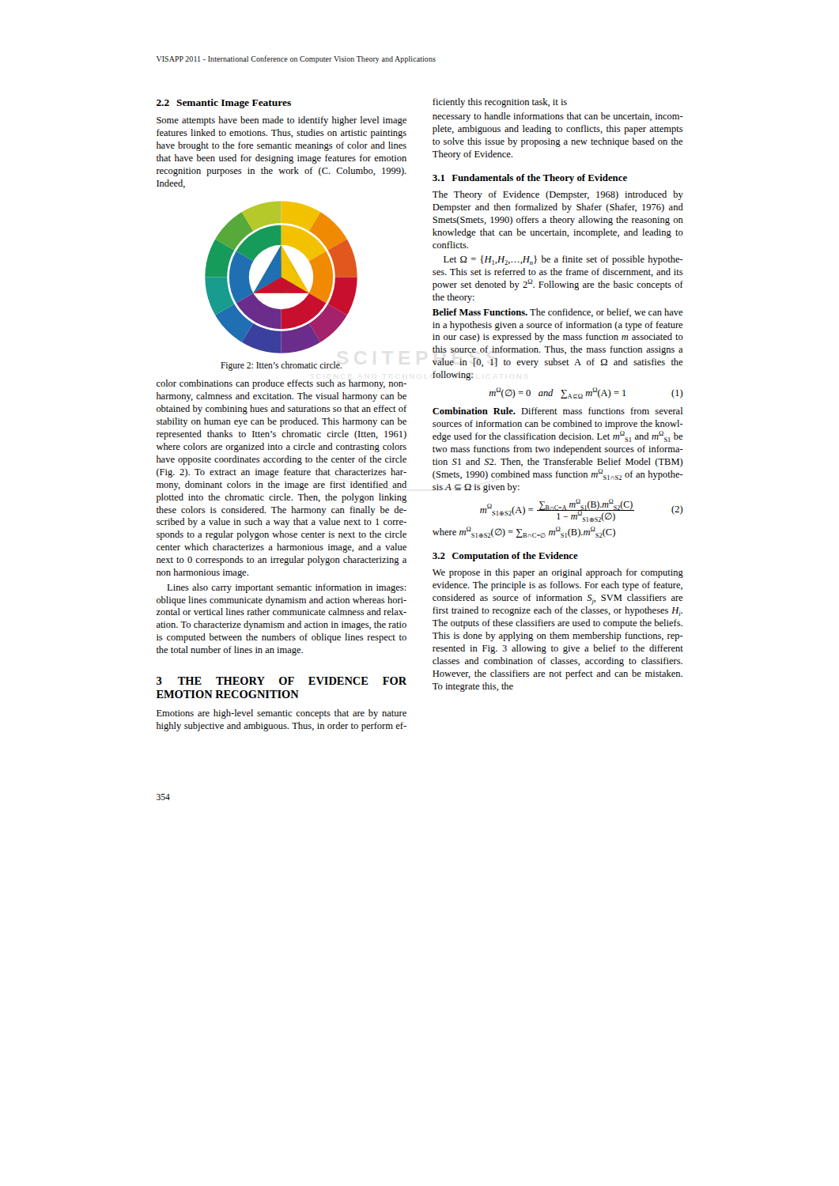VISAPP 2011 - International Conference on Computer Vision Theory and Applications
SCITEPRESSSCIENCE AND TECHNOLOGY PUBLICATIONS
2.2 Semantic Image Features
Some attempts have been made to identify higher level image features linked to emotions. Thus, studies on artistic paintings have brought to the fore semantic meanings of color and lines that have been used for designing image features for emotion recognition purposes in the work of (C. Columbo, 1999). Indeed,
Figure 2: Itten’s chromatic circle.
color combinations can produce effects such as harmony, non-harmony, calmness and excitation. The visual harmony can be obtained by combining hues and saturations so that an effect of stability on human eye can be produced. This harmony can be represented thanks to Itten’s chromatic circle (Itten, 1961) where colors are organized into a circle and contrasting colors have opposite coordinates according to the center of the circle (Fig. 2). To extract an image feature that characterizes harmony, dominant colors in the image are first identified and plotted into the chromatic circle. Then, the polygon linking these colors is considered. The harmony can finally be described by a value in such a way that a value next to 1 corresponds to a regular polygon whose center is next to the circle center which characterizes a harmonious image, and a value next to 0 corresponds to an irregular polygon characterizing a non harmonious image.
Lines also carry important semantic information in images: oblique lines communicate dynamism and action whereas horizontal or vertical lines rather communicate calmness and relaxation. To characterize dynamism and action in images, the ratio is computed between the numbers of oblique lines respect to the total number of lines in an image.
3 THE THEORY OF EVIDENCE FOR EMOTION RECOGNITION
Emotions are high-level semantic concepts that are by nature highly subjective and ambiguous. Thus, in order to perform efficiently this recognition task, it is
necessary to handle informations that can be uncertain, incomplete, ambiguous and leading to conflicts, this paper attempts to solve this issue by proposing a new technique based on the Theory of Evidence.
3.1 Fundamentals of the Theory of Evidence
The Theory of Evidence (Dempster, 1968) introduced by Dempster and then formalized by Shafer (Shafer, 1976) and Smets(Smets, 1990) offers a theory allowing the reasoning on knowledge that can be uncertain, incomplete, and leading to conflicts.
Let Ω = {H1,H2,…,Hn} be a finite set of possible hypotheses. This set is referred to as the frame of discernment, and its power set denoted by 2Ω. Following are the basic concepts of the theory:
Belief Mass Functions. The confidence, or belief, we can have in a hypothesis given a source of information (a type of feature in our case) is expressed by the mass function m associated to this source of information. Thus, the mass function assigns a value in [0, 1] to every subset A of Ω and satisfies the following:
mΩ(∅) = 0 and ∑A⊆Ω mΩ(A) = 1 (1)
Combination Rule. Different mass functions from several sources of information can be combined to improve the knowledge used for the classification decision. Let mΩS1 and mΩS1 be two mass functions from two independent sources of information S1 and S2. Then, the Transferable Belief Model (TBM) (Smets, 1990) combined mass function mΩS1∩S2 of an hypothesis A ⊆ Ω is given by:
mΩS1⊕S2(A) = ∑B∩C=A mΩS1(B).mΩS2(C) 1 − mΩS1⊕S2(∅) (2)
where mΩS1⊕S2(∅) = ∑B∩C=∅ mΩS1(B).mΩS2(C)
3.2 Computation of the Evidence
We propose in this paper an original approach for computing evidence. The principle is as follows. For each type of feature, considered as source of information Sj, SVM classifiers are first trained to recognize each of the classes, or hypotheses Hi. The outputs of these classifiers are used to compute the beliefs. This is done by applying on them membership functions, represented in Fig. 3 allowing to give a belief to the different classes and combination of classes, according to classifiers. However, the classifiers are not perfect and can be mistaken. To integrate this, the
354